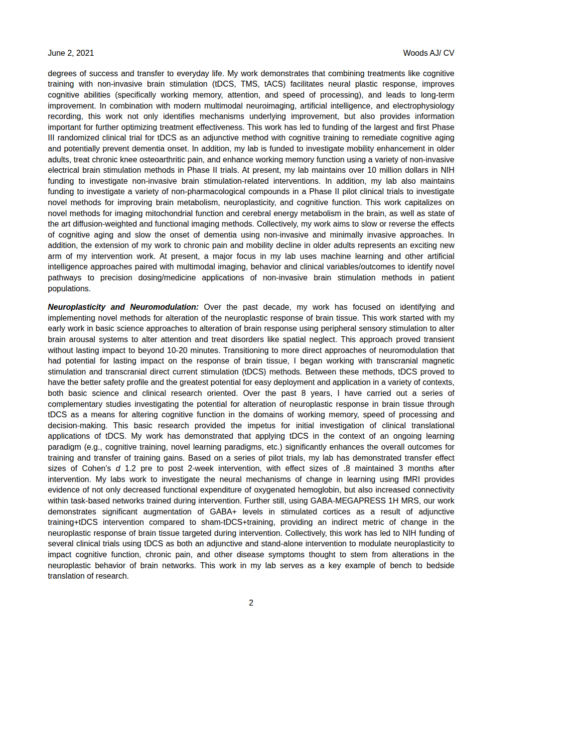June 2, 2021 Woods AJ/ CV
degrees of success and transfer to everyday life. My work demonstrates that combining treatments like cognitive training with non-invasive brain stimulation (tDCS, TMS, tACS) facilitates neural plastic response, improves cognitive abilities (specifically working memory, attention, and speed of processing), and leads to long-term improvement. In combination with modern multimodal neuroimaging, artificial intelligence, and electrophysiology recording, this work not only identifies mechanisms underlying improvement, but also provides information important for further optimizing treatment effectiveness. This work has led to funding of the largest and first Phase III randomized clinical trial for tDCS as an adjunctive method with cognitive training to remediate cognitive aging and potentially prevent dementia onset. In addition, my lab is funded to investigate mobility enhancement in older adults, treat chronic knee osteoarthritic pain, and enhance working memory function using a variety of non-invasive electrical brain stimulation methods in Phase II trials. At present, my lab maintains over 10 million dollars in NIH funding to investigate non-invasive brain stimulation-related interventions. In addition, my lab also maintains funding to investigate a variety of non-pharmacological compounds in a Phase II pilot clinical trials to investigate novel methods for improving brain metabolism, neuroplasticity, and cognitive function. This work capitalizes on novel methods for imaging mitochondrial function and cerebral energy metabolism in the brain, as well as state of the art diffusion-weighted and functional imaging methods. Collectively, my work aims to slow or reverse the effects of cognitive aging and slow the onset of dementia using non-invasive and minimally invasive approaches. In addition, the extension of my work to chronic pain and mobility decline in older adults represents an exciting new arm of my intervention work. At present, a major focus in my lab uses machine learning and other artificial intelligence approaches paired with multimodal imaging, behavior and clinical variables/outcomes to identify novel pathways to precision dosing/medicine applications of non-invasive brain stimulation methods in patient populations.
Neuroplasticity and Neuromodulation: Over the past decade, my work has focused on identifying and implementing novel methods for alteration of the neuroplastic response of brain tissue. This work started with my early work in basic science approaches to alteration of brain response using peripheral sensory stimulation to alter brain arousal systems to alter attention and treat disorders like spatial neglect. This approach proved transient without lasting impact to beyond 10-20 minutes. Transitioning to more direct approaches of neuromodulation that had potential for lasting impact on the response of brain tissue, I began working with transcranial magnetic stimulation and transcranial direct current stimulation (tDCS) methods. Between these methods, tDCS proved to have the better safety profile and the greatest potential for easy deployment and application in a variety of contexts, both basic science and clinical research oriented. Over the past 8 years, I have carried out a series of complementary studies investigating the potential for alteration of neuroplastic response in brain tissue through tDCS as a means for altering cognitive function in the domains of working memory, speed of processing and decision-making. This basic research provided the impetus for initial investigation of clinical translational applications of tDCS. My work has demonstrated that applying tDCS in the context of an ongoing learning paradigm (e.g., cognitive training, novel learning paradigms, etc.) significantly enhances the overall outcomes for training and transfer of training gains. Based on a series of pilot trials, my lab has demonstrated transfer effect sizes of Cohen's d 1.2 pre to post 2-week intervention, with effect sizes of .8 maintained 3 months after intervention. My labs work to investigate the neural mechanisms of change in learning using fMRI provides evidence of not only decreased functional expenditure of oxygenated hemoglobin, but also increased connectivity within task-based networks trained during intervention. Further still, using GABA-MEGAPRESS 1H MRS, our work demonstrates significant augmentation of GABA+ levels in stimulated cortices as a result of adjunctive training+tDCS intervention compared to sham-tDCS+training, providing an indirect metric of change in the neuroplastic response of brain tissue targeted during intervention. Collectively, this work has led to NIH funding of several clinical trials using tDCS as both an adjunctive and stand-alone intervention to modulate neuroplasticity to impact cognitive function, chronic pain, and other disease symptoms thought to stem from alterations in the neuroplastic behavior of brain networks. This work in my lab serves as a key example of bench to bedside translation of research.
2